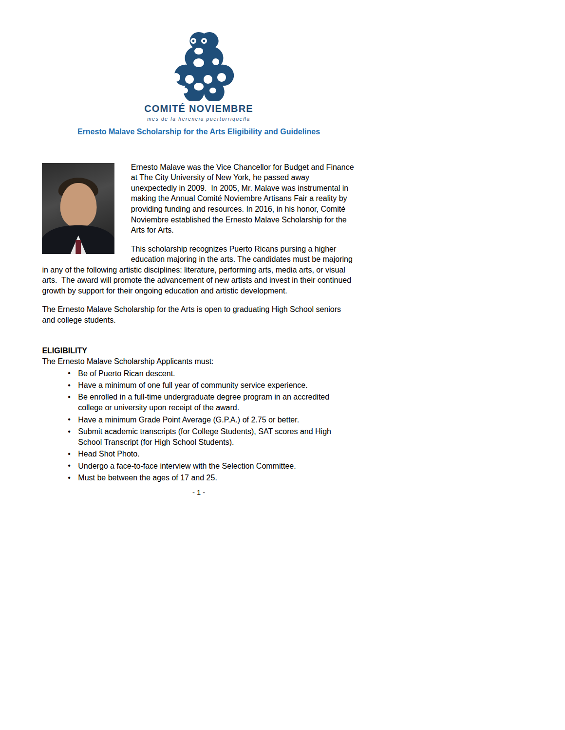COMITÉ NOVIEMBRE
mes de la herencia puertorriqueña
Ernesto Malave Scholarship for the Arts Eligibility and Guidelines
Ernesto Malave was the Vice Chancellor for Budget and Finance at The City University of New York, he passed away unexpectedly in 2009. In 2005, Mr. Malave was instrumental in making the Annual Comité Noviembre Artisans Fair a reality by providing funding and resources. In 2016, in his honor, Comité Noviembre established the Ernesto Malave Scholarship for the Arts for Arts.
This scholarship recognizes Puerto Ricans pursing a higher education majoring in the arts. The candidates must be majoring in any of the following artistic disciplines: literature, performing arts, media arts, or visual arts. The award will promote the advancement of new artists and invest in their continued growth by support for their ongoing education and artistic development.
The Ernesto Malave Scholarship for the Arts is open to graduating High School seniors and college students.
ELIGIBILITY
The Ernesto Malave Scholarship Applicants must:
Be of Puerto Rican descent.
Have a minimum of one full year of community service experience.
Be enrolled in a full-time undergraduate degree program in an accredited college or university upon receipt of the award.
Have a minimum Grade Point Average (G.P.A.) of 2.75 or better.
Submit academic transcripts (for College Students), SAT scores and High School Transcript (for High School Students).
Head Shot Photo.
Undergo a face-to-face interview with the Selection Committee.
Must be between the ages of 17 and 25.
- 1 -